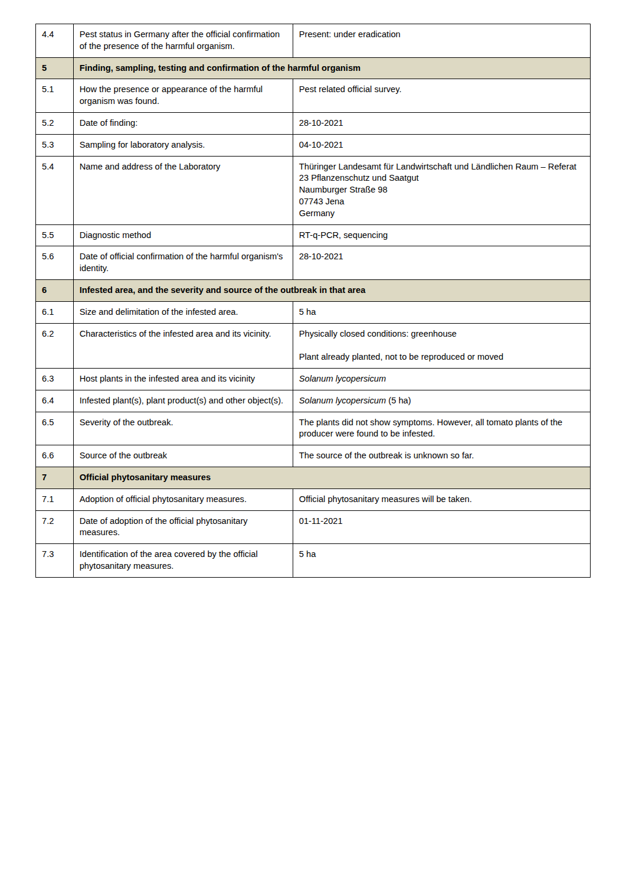| 4.4 | Pest status in Germany after the official confirmation of the presence of the harmful organism. | Present: under eradication |
| 5 | Finding, sampling, testing and confirmation of the harmful organism |
| 5.1 | How the presence or appearance of the harmful organism was found. | Pest related official survey. |
| 5.2 | Date of finding: | 28-10-2021 |
| 5.3 | Sampling for laboratory analysis. | 04-10-2021 |
| 5.4 | Name and address of the Laboratory | Thüringer Landesamt für Landwirtschaft und Ländlichen Raum – Referat 23 Pflanzenschutz und Saatgut Naumburger Straße 98 07743 Jena Germany |
| 5.5 | Diagnostic method | RT-q-PCR, sequencing |
| 5.6 | Date of official confirmation of the harmful organism's identity. | 28-10-2021 |
| 6 | Infested area, and the severity and source of the outbreak in that area |
| 6.1 | Size and delimitation of the infested area. | 5 ha |
| 6.2 | Characteristics of the infested area and its vicinity. | Physically closed conditions: greenhouse Plant already planted, not to be reproduced or moved |
| 6.3 | Host plants in the infested area and its vicinity | Solanum lycopersicum |
| 6.4 | Infested plant(s), plant product(s) and other object(s). | Solanum lycopersicum (5 ha) |
| 6.5 | Severity of the outbreak. | The plants did not show symptoms. However, all tomato plants of the producer were found to be infested. |
| 6.6 | Source of the outbreak | The source of the outbreak is unknown so far. |
| 7 | Official phytosanitary measures |
| 7.1 | Adoption of official phytosanitary measures. | Official phytosanitary measures will be taken. |
| 7.2 | Date of adoption of the official phytosanitary measures. | 01-11-2021 |
| 7.3 | Identification of the area covered by the official phytosanitary measures. | 5 ha |